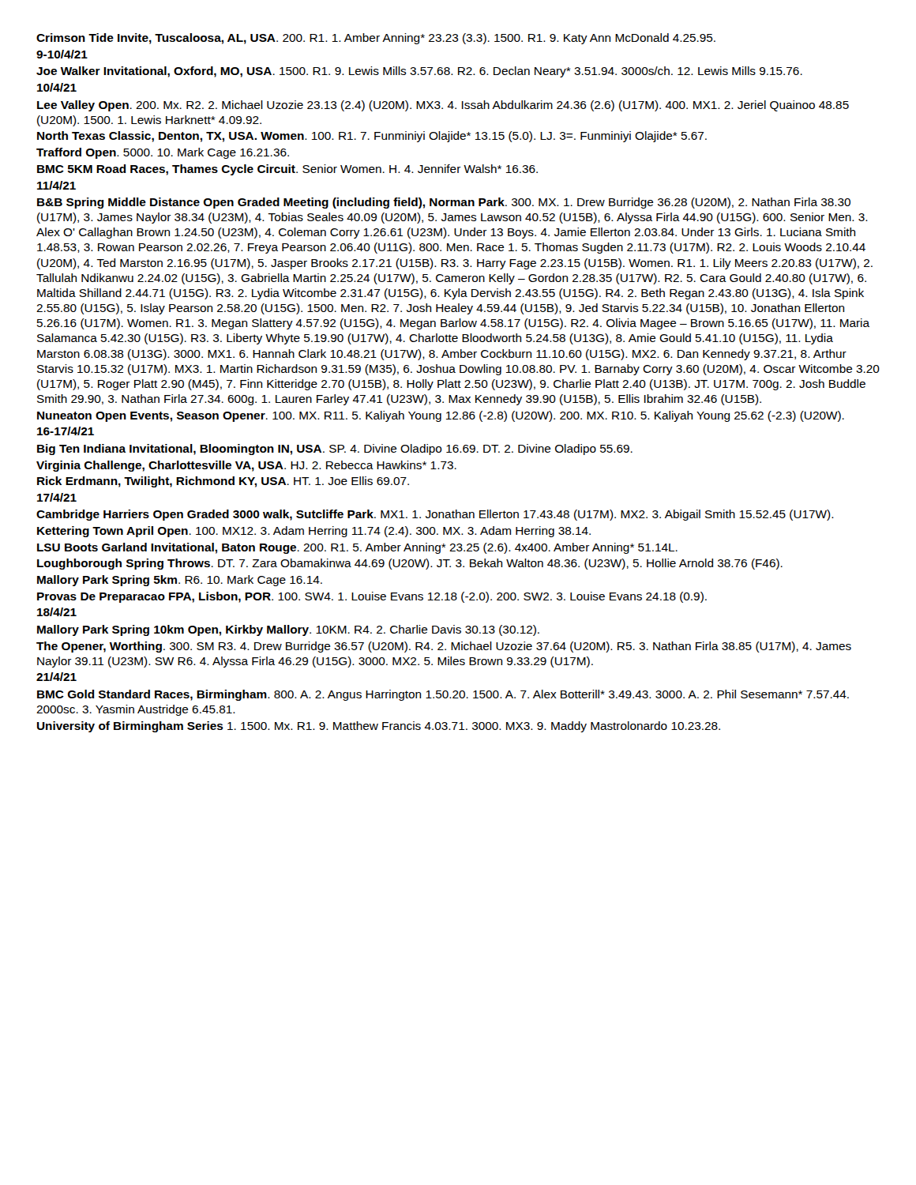Crimson Tide Invite, Tuscaloosa, AL, USA. 200. R1. 1. Amber Anning* 23.23 (3.3). 1500. R1. 9. Katy Ann McDonald 4.25.95.
9-10/4/21
Joe Walker Invitational, Oxford, MO, USA. 1500. R1. 9. Lewis Mills 3.57.68. R2. 6. Declan Neary* 3.51.94. 3000s/ch. 12. Lewis Mills 9.15.76.
10/4/21
Lee Valley Open. 200. Mx. R2. 2. Michael Uzozie 23.13 (2.4) (U20M). MX3. 4. Issah Abdulkarim 24.36 (2.6) (U17M). 400. MX1. 2. Jeriel Quainoo 48.85 (U20M). 1500. 1. Lewis Harknett* 4.09.92.
North Texas Classic, Denton, TX, USA. Women. 100. R1. 7. Funminiyi Olajide* 13.15 (5.0). LJ. 3=. Funminiyi Olajide* 5.67.
Trafford Open. 5000. 10. Mark Cage 16.21.36.
BMC 5KM Road Races, Thames Cycle Circuit. Senior Women. H. 4. Jennifer Walsh* 16.36.
11/4/21
B&B Spring Middle Distance Open Graded Meeting (including field), Norman Park. 300. MX. 1. Drew Burridge 36.28 (U20M), 2. Nathan Firla 38.30 (U17M), 3. James Naylor 38.34 (U23M), 4. Tobias Seales 40.09 (U20M), 5. James Lawson 40.52 (U15B), 6. Alyssa Firla 44.90 (U15G). 600. Senior Men. 3. Alex O' Callaghan Brown 1.24.50 (U23M), 4. Coleman Corry 1.26.61 (U23M). Under 13 Boys. 4. Jamie Ellerton 2.03.84. Under 13 Girls. 1. Luciana Smith 1.48.53, 3. Rowan Pearson 2.02.26, 7. Freya Pearson 2.06.40 (U11G). 800. Men. Race 1. 5. Thomas Sugden 2.11.73 (U17M). R2. 2. Louis Woods 2.10.44 (U20M), 4. Ted Marston 2.16.95 (U17M), 5. Jasper Brooks 2.17.21 (U15B). R3. 3. Harry Fage 2.23.15 (U15B). Women. R1. 1. Lily Meers 2.20.83 (U17W), 2. Tallulah Ndikanwu 2.24.02 (U15G), 3. Gabriella Martin 2.25.24 (U17W), 5. Cameron Kelly – Gordon 2.28.35 (U17W). R2. 5. Cara Gould 2.40.80 (U17W), 6. Maltida Shilland 2.44.71 (U15G). R3. 2. Lydia Witcombe 2.31.47 (U15G), 6. Kyla Dervish 2.43.55 (U15G). R4. 2. Beth Regan 2.43.80 (U13G), 4. Isla Spink 2.55.80 (U15G), 5. Islay Pearson 2.58.20 (U15G). 1500. Men. R2. 7. Josh Healey 4.59.44 (U15B), 9. Jed Starvis 5.22.34 (U15B), 10. Jonathan Ellerton 5.26.16 (U17M). Women. R1. 3. Megan Slattery 4.57.92 (U15G), 4. Megan Barlow 4.58.17 (U15G). R2. 4. Olivia Magee – Brown 5.16.65 (U17W), 11. Maria Salamanca 5.42.30 (U15G). R3. 3. Liberty Whyte 5.19.90 (U17W), 4. Charlotte Bloodworth 5.24.58 (U13G), 8. Amie Gould 5.41.10 (U15G), 11. Lydia Marston 6.08.38 (U13G). 3000. MX1. 6. Hannah Clark 10.48.21 (U17W), 8. Amber Cockburn 11.10.60 (U15G). MX2. 6. Dan Kennedy 9.37.21, 8. Arthur Starvis 10.15.32 (U17M). MX3. 1. Martin Richardson 9.31.59 (M35), 6. Joshua Dowling 10.08.80. PV. 1. Barnaby Corry 3.60 (U20M), 4. Oscar Witcombe 3.20 (U17M), 5. Roger Platt 2.90 (M45), 7. Finn Kitteridge 2.70 (U15B), 8. Holly Platt 2.50 (U23W), 9. Charlie Platt 2.40 (U13B). JT. U17M. 700g. 2. Josh Buddle Smith 29.90, 3. Nathan Firla 27.34. 600g. 1. Lauren Farley 47.41 (U23W), 3. Max Kennedy 39.90 (U15B), 5. Ellis Ibrahim 32.46 (U15B).
Nuneaton Open Events, Season Opener. 100. MX. R11. 5. Kaliyah Young 12.86 (-2.8) (U20W). 200. MX. R10. 5. Kaliyah Young 25.62 (-2.3) (U20W).
16-17/4/21
Big Ten Indiana Invitational, Bloomington IN, USA. SP. 4. Divine Oladipo 16.69. DT. 2. Divine Oladipo 55.69.
Virginia Challenge, Charlottesville VA, USA. HJ. 2. Rebecca Hawkins* 1.73.
Rick Erdmann, Twilight, Richmond KY, USA. HT. 1. Joe Ellis 69.07.
17/4/21
Cambridge Harriers Open Graded 3000 walk, Sutcliffe Park. MX1. 1. Jonathan Ellerton 17.43.48 (U17M). MX2. 3. Abigail Smith 15.52.45 (U17W).
Kettering Town April Open. 100. MX12. 3. Adam Herring 11.74 (2.4). 300. MX. 3. Adam Herring 38.14.
LSU Boots Garland Invitational, Baton Rouge. 200. R1. 5. Amber Anning* 23.25 (2.6). 4x400. Amber Anning* 51.14L.
Loughborough Spring Throws. DT. 7. Zara Obamakinwa 44.69 (U20W). JT. 3. Bekah Walton 48.36. (U23W), 5. Hollie Arnold 38.76 (F46).
Mallory Park Spring 5km. R6. 10. Mark Cage 16.14.
Provas De Preparacao FPA, Lisbon, POR. 100. SW4. 1. Louise Evans 12.18 (-2.0). 200. SW2. 3. Louise Evans 24.18 (0.9).
18/4/21
Mallory Park Spring 10km Open, Kirkby Mallory. 10KM. R4. 2. Charlie Davis 30.13 (30.12).
The Opener, Worthing. 300. SM R3. 4. Drew Burridge 36.57 (U20M). R4. 2. Michael Uzozie 37.64 (U20M). R5. 3. Nathan Firla 38.85 (U17M), 4. James Naylor 39.11 (U23M). SW R6. 4. Alyssa Firla 46.29 (U15G). 3000. MX2. 5. Miles Brown 9.33.29 (U17M).
21/4/21
BMC Gold Standard Races, Birmingham. 800. A. 2. Angus Harrington 1.50.20. 1500. A. 7. Alex Botterill* 3.49.43. 3000. A. 2. Phil Sesemann* 7.57.44. 2000sc. 3. Yasmin Austridge 6.45.81.
University of Birmingham Series 1. 1500. Mx. R1. 9. Matthew Francis 4.03.71. 3000. MX3. 9. Maddy Mastrolonardo 10.23.28.